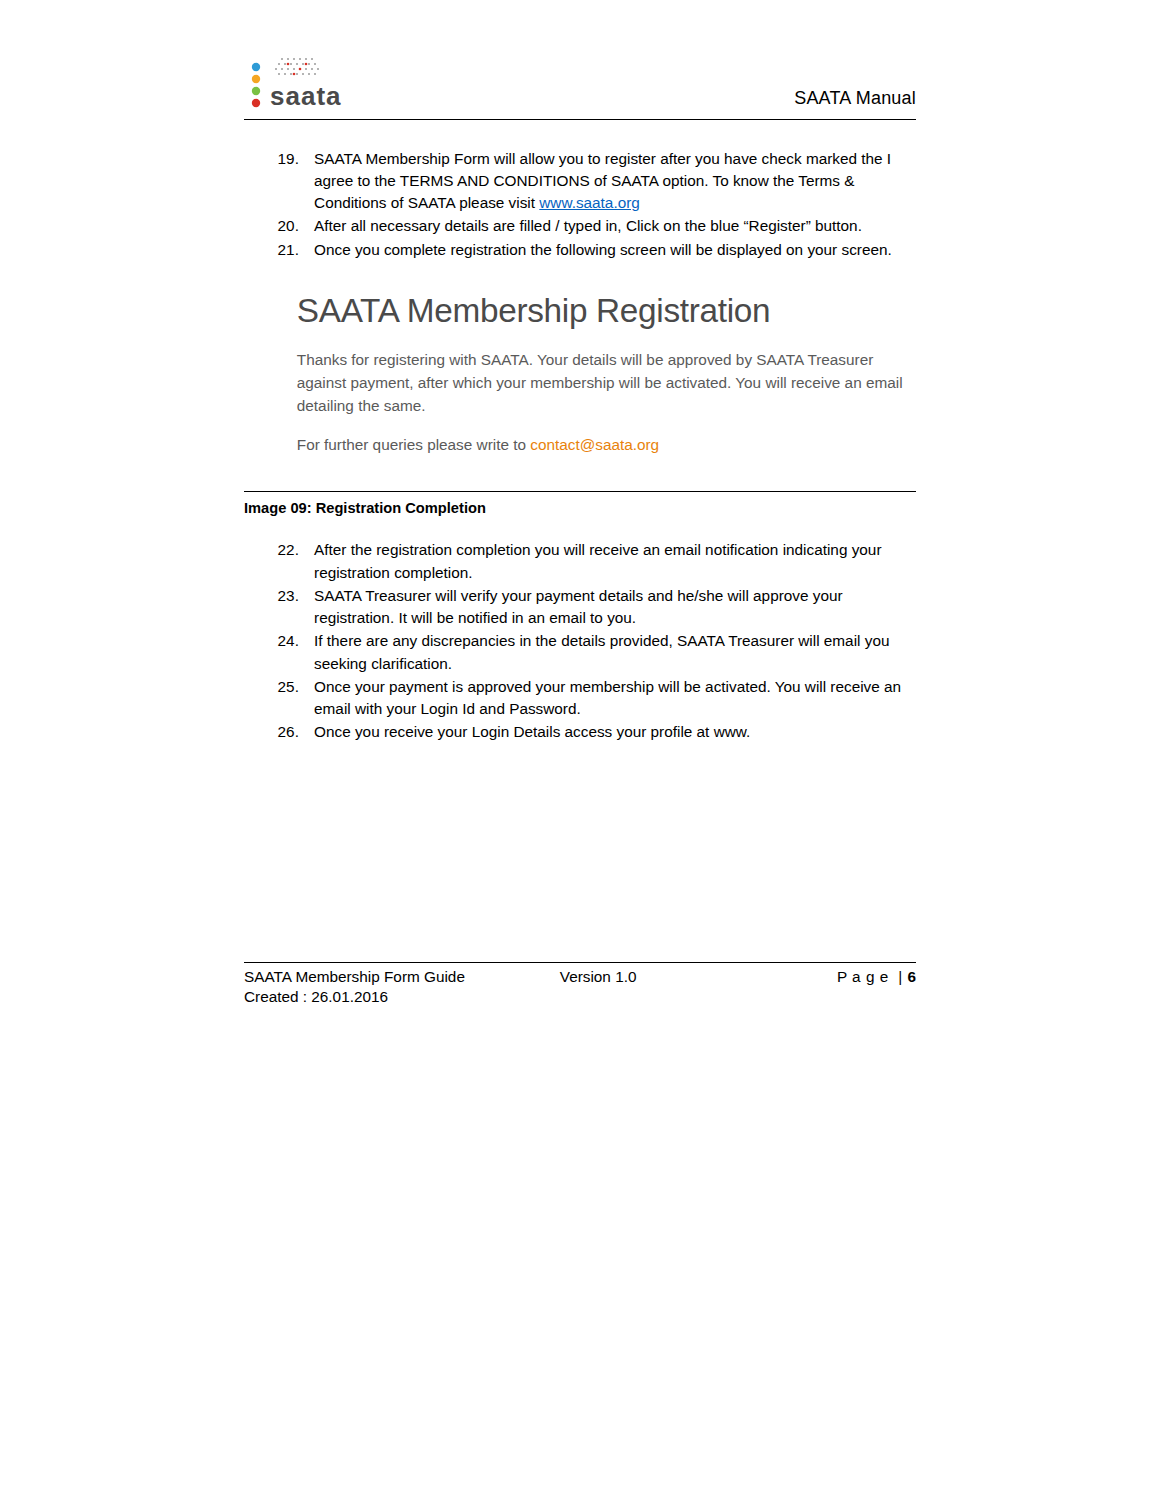saata
SAATA Manual
19. SAATA Membership Form will allow you to register after you have check marked the I agree to the TERMS AND CONDITIONS of SAATA option. To know the Terms & Conditions of SAATA please visit www.saata.org
20. After all necessary details are filled / typed in, Click on the blue “Register” button.
21. Once you complete registration the following screen will be displayed on your screen.
SAATA Membership Registration
Thanks for registering with SAATA. Your details will be approved by SAATA Treasurer against payment, after which your membership will be activated. You will receive an email detailing the same.
For further queries please write to contact@saata.org
Image 09: Registration Completion
22. After the registration completion you will receive an email notification indicating your registration completion.
23. SAATA Treasurer will verify your payment details and he/she will approve your registration. It will be notified in an email to you.
24. If there are any discrepancies in the details provided, SAATA Treasurer will email you seeking clarification.
25. Once your payment is approved your membership will be activated. You will receive an email with your Login Id and Password.
26. Once you receive your Login Details access your profile at www.
SAATA Membership Form Guide
Created : 26.01.2016
Version 1.0
P a g e | 6